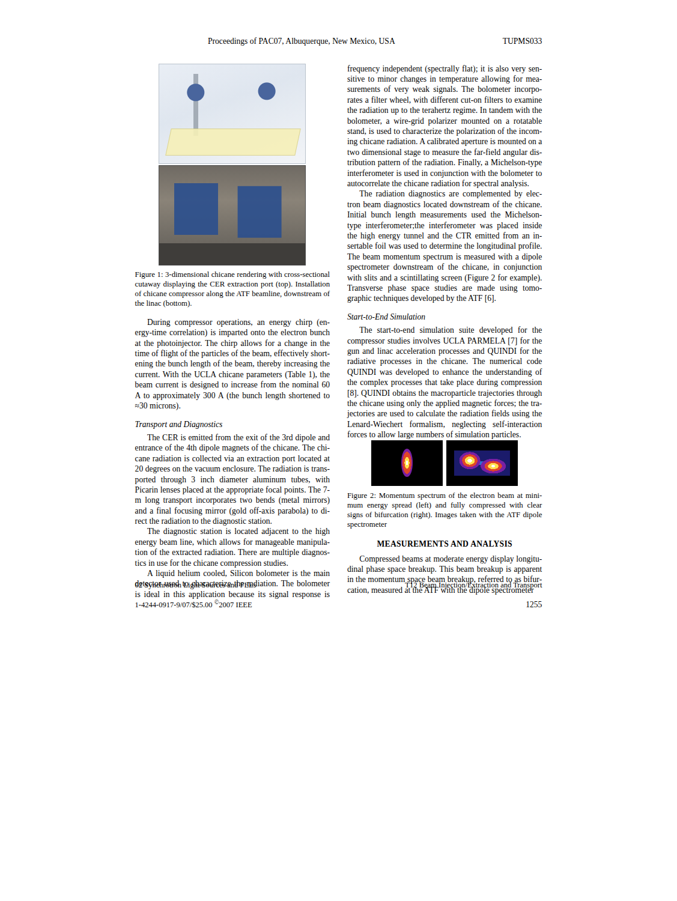Proceedings of PAC07, Albuquerque, New Mexico, USA
TUPMS033
Figure 1: 3-dimensional chicane rendering with cross-sectional cutaway displaying the CER extraction port (top). Installation of chicane compressor along the ATF beamline, downstream of the linac (bottom).
During compressor operations, an energy chirp (energy-time correlation) is imparted onto the electron bunch at the photoinjector. The chirp allows for a change in the time of flight of the particles of the beam, effectively shortening the bunch length of the beam, thereby increasing the current. With the UCLA chicane parameters (Table 1), the beam current is designed to increase from the nominal 60 A to approximately 300 A (the bunch length shortened to ≈30 microns).
Transport and Diagnostics
The CER is emitted from the exit of the 3rd dipole and entrance of the 4th dipole magnets of the chicane. The chicane radiation is collected via an extraction port located at 20 degrees on the vacuum enclosure. The radiation is transported through 3 inch diameter aluminum tubes, with Picarin lenses placed at the appropriate focal points. The 7-m long transport incorporates two bends (metal mirrors) and a final focusing mirror (gold off-axis parabola) to direct the radiation to the diagnostic station.
The diagnostic station is located adjacent to the high energy beam line, which allows for manageable manipulation of the extracted radiation. There are multiple diagnostics in use for the chicane compression studies.
A liquid helium cooled, Silicon bolometer is the main detector used to characterize the radiation. The bolometer is ideal in this application because its signal response is frequency independent (spectrally flat); it is also very sensitive to minor changes in temperature allowing for measurements of very weak signals. The bolometer incorporates a filter wheel, with different cut-on filters to examine the radiation up to the terahertz regime. In tandem with the bolometer, a wire-grid polarizer mounted on a rotatable stand, is used to characterize the polarization of the incoming chicane radiation. A calibrated aperture is mounted on a two dimensional stage to measure the far-field angular distribution pattern of the radiation. Finally, a Michelson-type interferometer is used in conjunction with the bolometer to autocorrelate the chicane radiation for spectral analysis.
The radiation diagnostics are complemented by electron beam diagnostics located downstream of the chicane. Initial bunch length measurements used the Michelson-type interferometer;the interferometer was placed inside the high energy tunnel and the CTR emitted from an insertable foil was used to determine the longitudinal profile. The beam momentum spectrum is measured with a dipole spectrometer downstream of the chicane, in conjunction with slits and a scintillating screen (Figure 2 for example). Transverse phase space studies are made using tomographic techniques developed by the ATF [6].
Start-to-End Simulation
The start-to-end simulation suite developed for the compressor studies involves UCLA PARMELA [7] for the gun and linac acceleration processes and QUINDI for the radiative processes in the chicane. The numerical code QUINDI was developed to enhance the understanding of the complex processes that take place during compression [8]. QUINDI obtains the macroparticle trajectories through the chicane using only the applied magnetic forces; the trajectories are used to calculate the radiation fields using the Lenard-Wiechert formalism, neglecting self-interaction forces to allow large numbers of simulation particles.
Figure 2: Momentum spectrum of the electron beam at minimum energy spread (left) and fully compressed with clear signs of bifurcation (right). Images taken with the ATF dipole spectrometer
Measurements and Analysis
Compressed beams at moderate energy display longitudinal phase space breakup. This beam breakup is apparent in the momentum space beam breakup, referred to as bifurcation, measured at the ATF with the dipole spectrometer
02 Synchrotron Light Sources and FELs
T12 Beam Injection/Extraction and Transport
1-4244-0917-9/07/$25.00 ©2007 IEEE
1255